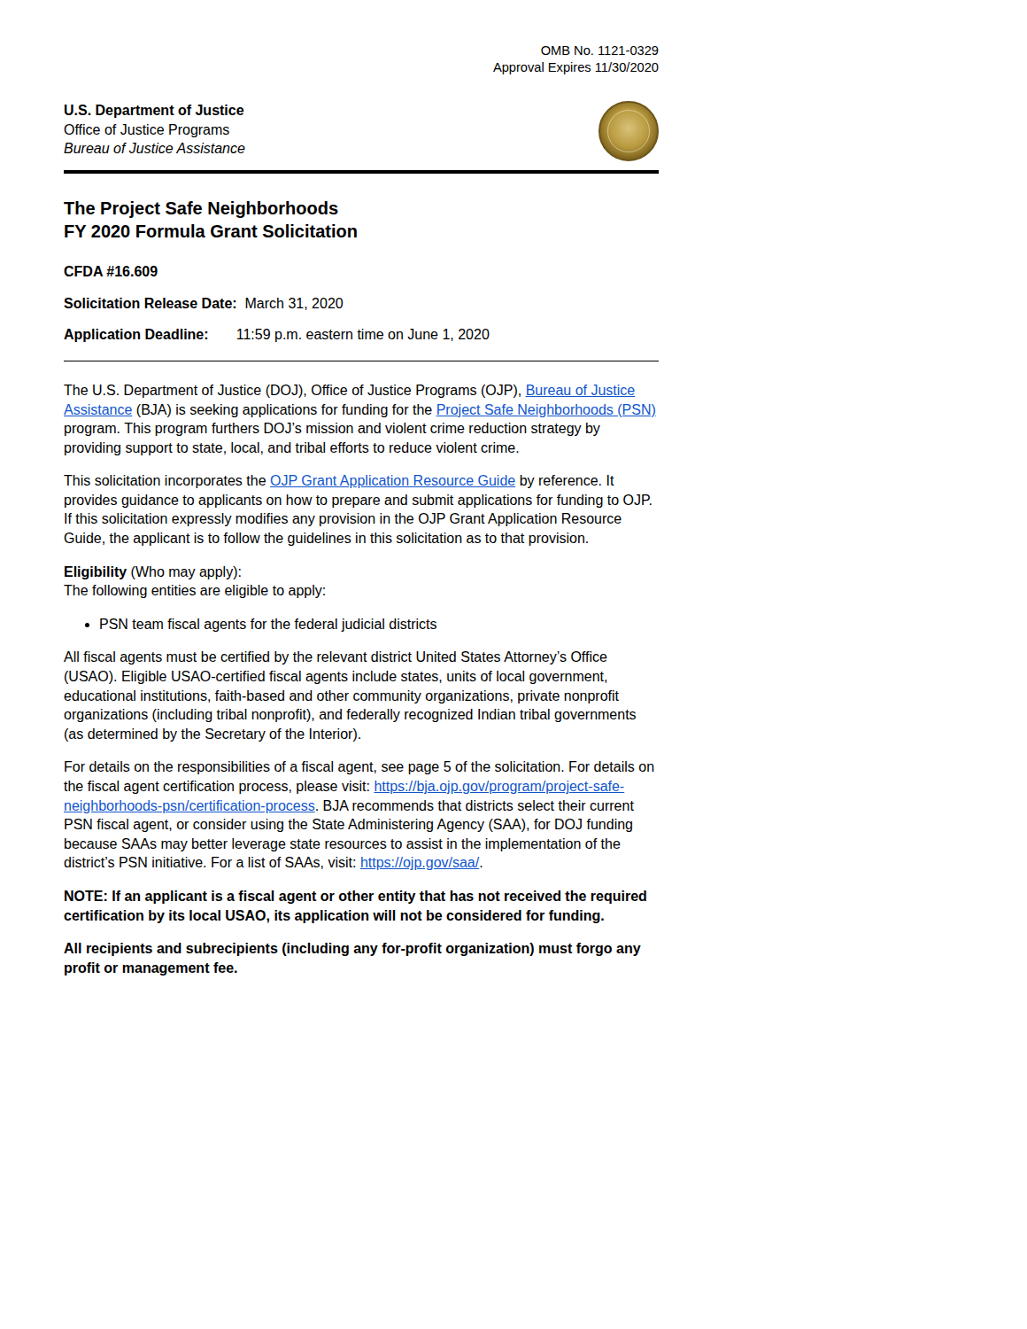OMB No. 1121-0329
Approval Expires 11/30/2020
U.S. Department of Justice
Office of Justice Programs
Bureau of Justice Assistance
The Project Safe Neighborhoods FY 2020 Formula Grant Solicitation
CFDA #16.609
Solicitation Release Date: March 31, 2020
Application Deadline: 11:59 p.m. eastern time on June 1, 2020
The U.S. Department of Justice (DOJ), Office of Justice Programs (OJP), Bureau of Justice Assistance (BJA) is seeking applications for funding for the Project Safe Neighborhoods (PSN) program. This program furthers DOJ’s mission and violent crime reduction strategy by providing support to state, local, and tribal efforts to reduce violent crime.
This solicitation incorporates the OJP Grant Application Resource Guide by reference. It provides guidance to applicants on how to prepare and submit applications for funding to OJP. If this solicitation expressly modifies any provision in the OJP Grant Application Resource Guide, the applicant is to follow the guidelines in this solicitation as to that provision.
Eligibility (Who may apply):
The following entities are eligible to apply:
PSN team fiscal agents for the federal judicial districts
All fiscal agents must be certified by the relevant district United States Attorney’s Office (USAO). Eligible USAO-certified fiscal agents include states, units of local government, educational institutions, faith-based and other community organizations, private nonprofit organizations (including tribal nonprofit), and federally recognized Indian tribal governments (as determined by the Secretary of the Interior).
For details on the responsibilities of a fiscal agent, see page 5 of the solicitation. For details on the fiscal agent certification process, please visit: https://bja.ojp.gov/program/project-safe-neighborhoods-psn/certification-process. BJA recommends that districts select their current PSN fiscal agent, or consider using the State Administering Agency (SAA), for DOJ funding because SAAs may better leverage state resources to assist in the implementation of the district’s PSN initiative. For a list of SAAs, visit: https://ojp.gov/saa/.
NOTE: If an applicant is a fiscal agent or other entity that has not received the required certification by its local USAO, its application will not be considered for funding.
All recipients and subrecipients (including any for-profit organization) must forgo any profit or management fee.